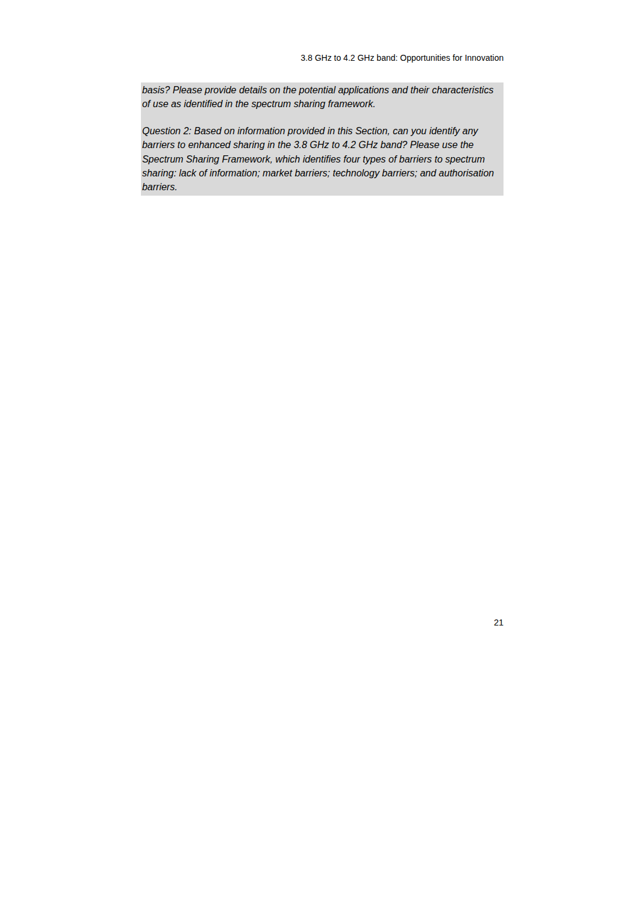3.8 GHz to 4.2 GHz band: Opportunities for Innovation
basis? Please provide details on the potential applications and their characteristics of use as identified in the spectrum sharing framework.
Question 2: Based on information provided in this Section, can you identify any barriers to enhanced sharing in the 3.8 GHz to 4.2 GHz band? Please use the Spectrum Sharing Framework, which identifies four types of barriers to spectrum sharing: lack of information; market barriers; technology barriers; and authorisation barriers.
21